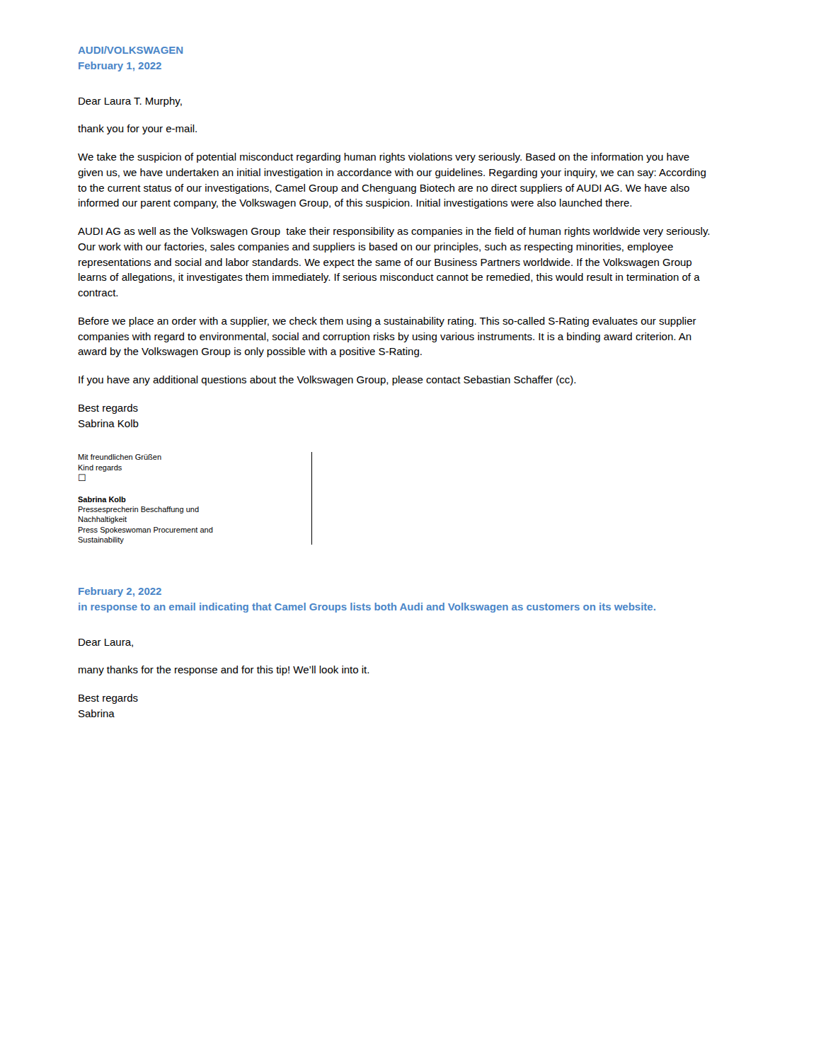AUDI/VOLKSWAGEN
February 1, 2022
Dear Laura T. Murphy,
thank you for your e-mail.
We take the suspicion of potential misconduct regarding human rights violations very seriously. Based on the information you have given us, we have undertaken an initial investigation in accordance with our guidelines. Regarding your inquiry, we can say: According to the current status of our investigations, Camel Group and Chenguang Biotech are no direct suppliers of AUDI AG. We have also informed our parent company, the Volkswagen Group, of this suspicion. Initial investigations were also launched there.
AUDI AG as well as the Volkswagen Group take their responsibility as companies in the field of human rights worldwide very seriously. Our work with our factories, sales companies and suppliers is based on our principles, such as respecting minorities, employee representations and social and labor standards. We expect the same of our Business Partners worldwide. If the Volkswagen Group learns of allegations, it investigates them immediately. If serious misconduct cannot be remedied, this would result in termination of a contract.
Before we place an order with a supplier, we check them using a sustainability rating. This so-called S-Rating evaluates our supplier companies with regard to environmental, social and corruption risks by using various instruments. It is a binding award criterion. An award by the Volkswagen Group is only possible with a positive S-Rating.
If you have any additional questions about the Volkswagen Group, please contact Sebastian Schaffer (cc).
Best regards
Sabrina Kolb
Mit freundlichen Grüßen
Kind regards
☐
Sabrina Kolb
Pressesprecherin Beschaffung und
Nachhaltigkeit
Press Spokeswoman Procurement and
Sustainability
February 2, 2022
in response to an email indicating that Camel Groups lists both Audi and Volkswagen as customers on its website.
Dear Laura,
many thanks for the response and for this tip! We’ll look into it.
Best regards
Sabrina